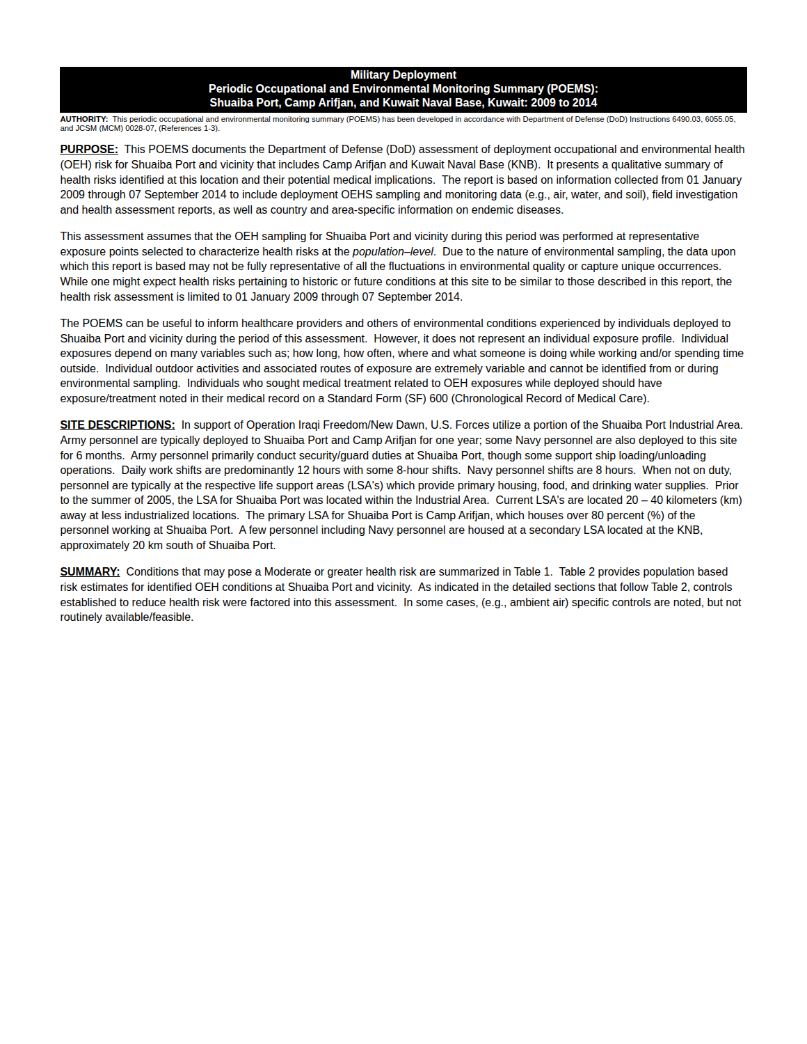Military Deployment Periodic Occupational and Environmental Monitoring Summary (POEMS): Shuaiba Port, Camp Arifjan, and Kuwait Naval Base, Kuwait: 2009 to 2014
AUTHORITY: This periodic occupational and environmental monitoring summary (POEMS) has been developed in accordance with Department of Defense (DoD) Instructions 6490.03, 6055.05, and JCSM (MCM) 0028-07, (References 1-3).
PURPOSE: This POEMS documents the Department of Defense (DoD) assessment of deployment occupational and environmental health (OEH) risk for Shuaiba Port and vicinity that includes Camp Arifjan and Kuwait Naval Base (KNB). It presents a qualitative summary of health risks identified at this location and their potential medical implications. The report is based on information collected from 01 January 2009 through 07 September 2014 to include deployment OEHS sampling and monitoring data (e.g., air, water, and soil), field investigation and health assessment reports, as well as country and area-specific information on endemic diseases.
This assessment assumes that the OEH sampling for Shuaiba Port and vicinity during this period was performed at representative exposure points selected to characterize health risks at the population–level. Due to the nature of environmental sampling, the data upon which this report is based may not be fully representative of all the fluctuations in environmental quality or capture unique occurrences. While one might expect health risks pertaining to historic or future conditions at this site to be similar to those described in this report, the health risk assessment is limited to 01 January 2009 through 07 September 2014.
The POEMS can be useful to inform healthcare providers and others of environmental conditions experienced by individuals deployed to Shuaiba Port and vicinity during the period of this assessment. However, it does not represent an individual exposure profile. Individual exposures depend on many variables such as; how long, how often, where and what someone is doing while working and/or spending time outside. Individual outdoor activities and associated routes of exposure are extremely variable and cannot be identified from or during environmental sampling. Individuals who sought medical treatment related to OEH exposures while deployed should have exposure/treatment noted in their medical record on a Standard Form (SF) 600 (Chronological Record of Medical Care).
SITE DESCRIPTIONS: In support of Operation Iraqi Freedom/New Dawn, U.S. Forces utilize a portion of the Shuaiba Port Industrial Area. Army personnel are typically deployed to Shuaiba Port and Camp Arifjan for one year; some Navy personnel are also deployed to this site for 6 months. Army personnel primarily conduct security/guard duties at Shuaiba Port, though some support ship loading/unloading operations. Daily work shifts are predominantly 12 hours with some 8-hour shifts. Navy personnel shifts are 8 hours. When not on duty, personnel are typically at the respective life support areas (LSA's) which provide primary housing, food, and drinking water supplies. Prior to the summer of 2005, the LSA for Shuaiba Port was located within the Industrial Area. Current LSA's are located 20 – 40 kilometers (km) away at less industrialized locations. The primary LSA for Shuaiba Port is Camp Arifjan, which houses over 80 percent (%) of the personnel working at Shuaiba Port. A few personnel including Navy personnel are housed at a secondary LSA located at the KNB, approximately 20 km south of Shuaiba Port.
SUMMARY: Conditions that may pose a Moderate or greater health risk are summarized in Table 1. Table 2 provides population based risk estimates for identified OEH conditions at Shuaiba Port and vicinity. As indicated in the detailed sections that follow Table 2, controls established to reduce health risk were factored into this assessment. In some cases, (e.g., ambient air) specific controls are noted, but not routinely available/feasible.